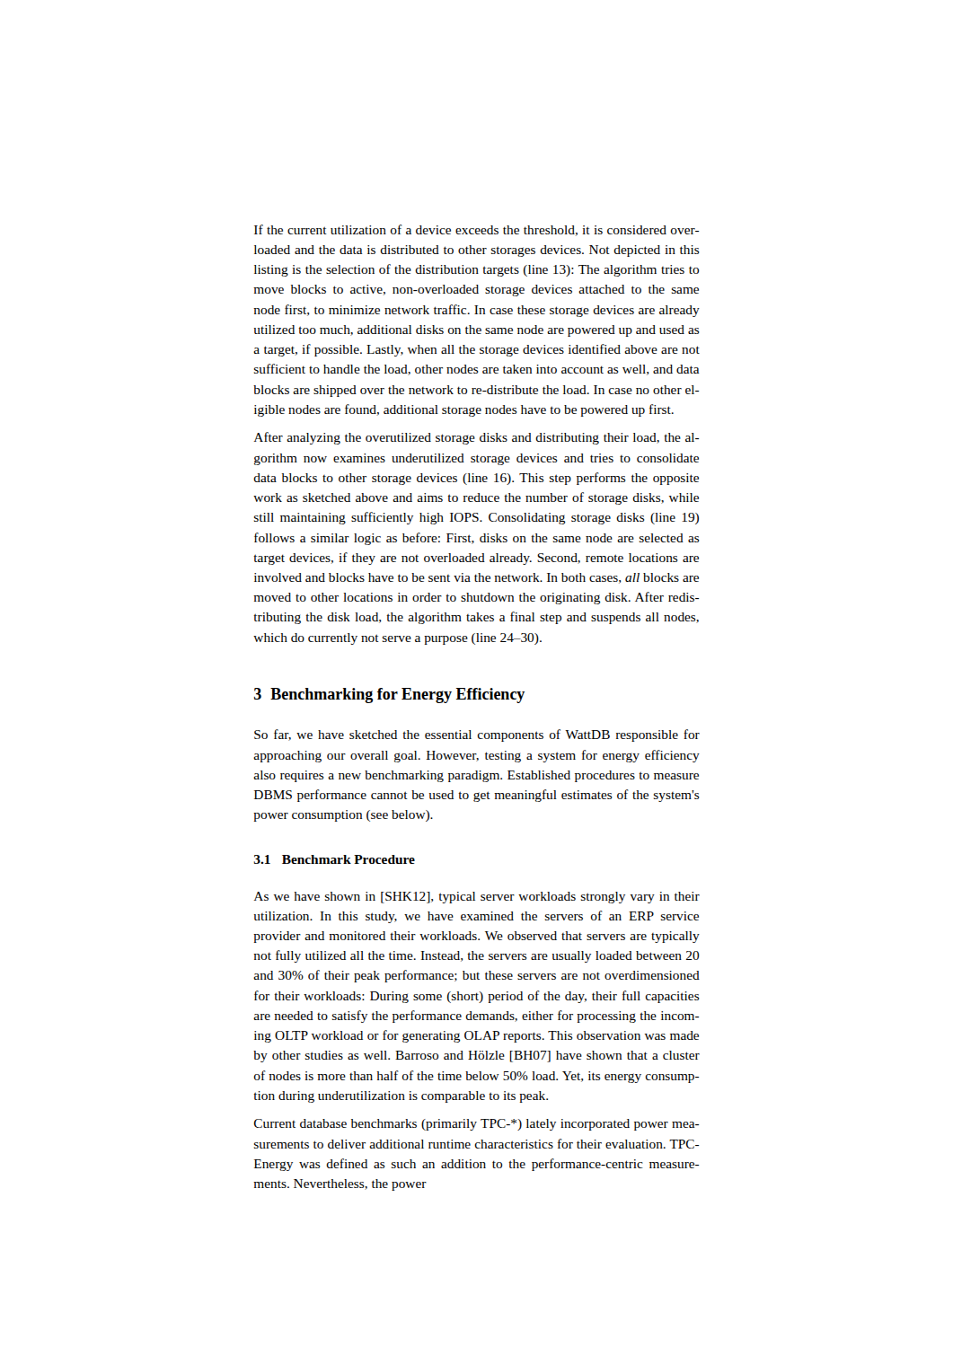If the current utilization of a device exceeds the threshold, it is considered overloaded and the data is distributed to other storages devices. Not depicted in this listing is the selection of the distribution targets (line 13): The algorithm tries to move blocks to active, non-overloaded storage devices attached to the same node first, to minimize network traffic. In case these storage devices are already utilized too much, additional disks on the same node are powered up and used as a target, if possible. Lastly, when all the storage devices identified above are not sufficient to handle the load, other nodes are taken into account as well, and data blocks are shipped over the network to re-distribute the load. In case no other eligible nodes are found, additional storage nodes have to be powered up first.
After analyzing the overutilized storage disks and distributing their load, the algorithm now examines underutilized storage devices and tries to consolidate data blocks to other storage devices (line 16). This step performs the opposite work as sketched above and aims to reduce the number of storage disks, while still maintaining sufficiently high IOPS. Consolidating storage disks (line 19) follows a similar logic as before: First, disks on the same node are selected as target devices, if they are not overloaded already. Second, remote locations are involved and blocks have to be sent via the network. In both cases, all blocks are moved to other locations in order to shutdown the originating disk. After redistributing the disk load, the algorithm takes a final step and suspends all nodes, which do currently not serve a purpose (line 24–30).
3 Benchmarking for Energy Efficiency
So far, we have sketched the essential components of WattDB responsible for approaching our overall goal. However, testing a system for energy efficiency also requires a new benchmarking paradigm. Established procedures to measure DBMS performance cannot be used to get meaningful estimates of the system's power consumption (see below).
3.1 Benchmark Procedure
As we have shown in [SHK12], typical server workloads strongly vary in their utilization. In this study, we have examined the servers of an ERP service provider and monitored their workloads. We observed that servers are typically not fully utilized all the time. Instead, the servers are usually loaded between 20 and 30% of their peak performance; but these servers are not overdimensioned for their workloads: During some (short) period of the day, their full capacities are needed to satisfy the performance demands, either for processing the incoming OLTP workload or for generating OLAP reports. This observation was made by other studies as well. Barroso and Hölzle [BH07] have shown that a cluster of nodes is more than half of the time below 50% load. Yet, its energy consumption during underutilization is comparable to its peak.
Current database benchmarks (primarily TPC-*) lately incorporated power measurements to deliver additional runtime characteristics for their evaluation. TPC-Energy was defined as such an addition to the performance-centric measurements. Nevertheless, the power